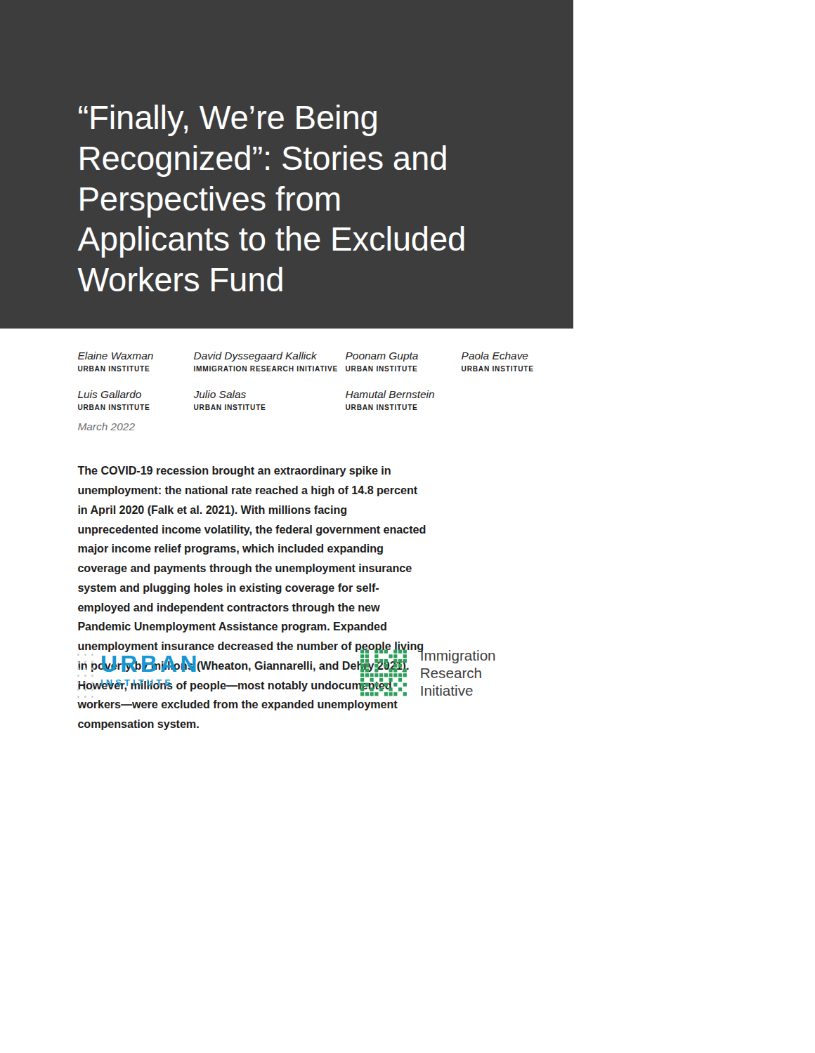“Finally, We’re Being Recognized”: Stories and Perspectives from Applicants to the Excluded Workers Fund
Elaine Waxman
Urban Institute
David Dyssegaard Kallick
Immigration Research Initiative
Poonam Gupta
Urban Institute
Paola Echave
Urban Institute
Luis Gallardo
Urban Institute
Julio Salas
Urban Institute
Hamutal Bernstein
Urban Institute
March 2022
The COVID-19 recession brought an extraordinary spike in unemployment: the national rate reached a high of 14.8 percent in April 2020 (Falk et al. 2021). With millions facing unprecedented income volatility, the federal government enacted major income relief programs, which included expanding coverage and payments through the unemployment insurance system and plugging holes in existing coverage for self-employed and independent contractors through the new Pandemic Unemployment Assistance program. Expanded unemployment insurance decreased the number of people living in poverty by millions (Wheaton, Giannarelli, and Dehry 2021). However, millions of people—most notably undocumented workers—were excluded from the expanded unemployment compensation system.
URBAN
INSTITUTE
Immigration
Research
Initiative